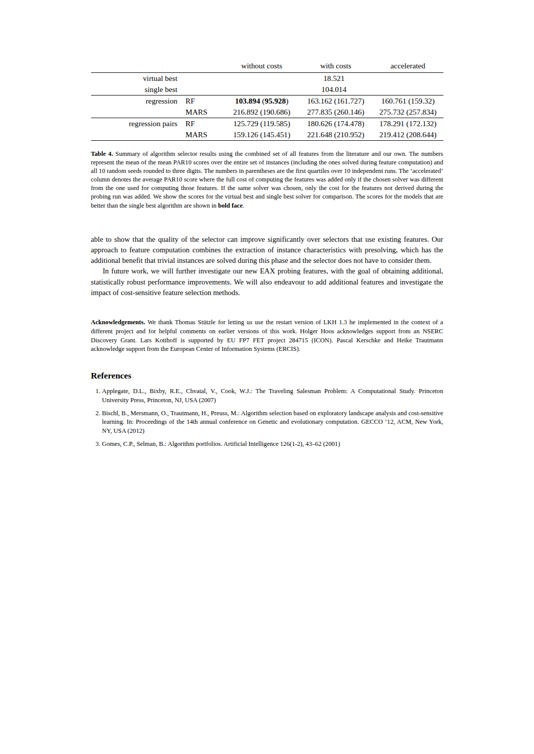| | | without costs | with costs | accelerated |
| --- | --- | --- | --- | --- |
| virtual best | | 18.521 |
| single best | | 104.014 |
| regression | RF | 103.894 ( 95.928 ) | 163.162 (161.727) | 160.761 (159.32) |
| | MARS | 216.892 (190.686) | 277.835 (260.146) | 275.732 (257.834) |
| regression pairs | RF | 125.729 (119.585) | 180.626 (174.478) | 178.291 (172.132) |
| | MARS | 159.126 (145.451) | 221.648 (210.952) | 219.412 (208.644) |
Table 4. Summary of algorithm selector results using the combined set of all features from the literature and our own. The numbers represent the mean of the mean PAR10 scores over the entire set of instances (including the ones solved during feature computation) and all 10 random seeds rounded to three digits. The numbers in parentheses are the first quartiles over 10 independent runs. The ‘accelerated’ column denotes the average PAR10 score where the full cost of computing the features was added only if the chosen solver was different from the one used for computing those features. If the same solver was chosen, only the cost for the features not derived during the probing run was added. We show the scores for the virtual best and single best solver for comparison. The scores for the models that are better than the single best algorithm are shown in bold face.
able to show that the quality of the selector can improve significantly over selectors that use existing features. Our approach to feature computation combines the extraction of instance characteristics with presolving, which has the additional benefit that trivial instances are solved during this phase and the selector does not have to consider them.
In future work, we will further investigate our new EAX probing features, with the goal of obtaining additional, statistically robust performance improvements. We will also endeavour to add additional features and investigate the impact of cost-sensitive feature selection methods.
Acknowledgements. We thank Thomas Stützle for letting us use the restart version of LKH 1.3 he implemented in the context of a different project and for helpful comments on earlier versions of this work. Holger Hoos acknowledges support from an NSERC Discovery Grant. Lars Kotthoff is supported by EU FP7 FET project 284715 (ICON). Pascal Kerschke and Heike Trautmann acknowledge support from the European Center of Information Systems (ERCIS).
References
Applegate, D.L., Bixby, R.E., Chvatal, V., Cook, W.J.: The Traveling Salesman Problem: A Computational Study. Princeton University Press, Princeton, NJ, USA (2007)
Bischl, B., Mersmann, O., Trautmann, H., Preuss, M.: Algorithm selection based on exploratory landscape analysis and cost-sensitive learning. In: Proceedings of the 14th annual conference on Genetic and evolutionary computation. GECCO ’12, ACM, New York, NY, USA (2012)
Gomes, C.P., Selman, B.: Algorithm portfolios. Artificial Intelligence 126(1-2), 43–62 (2001)